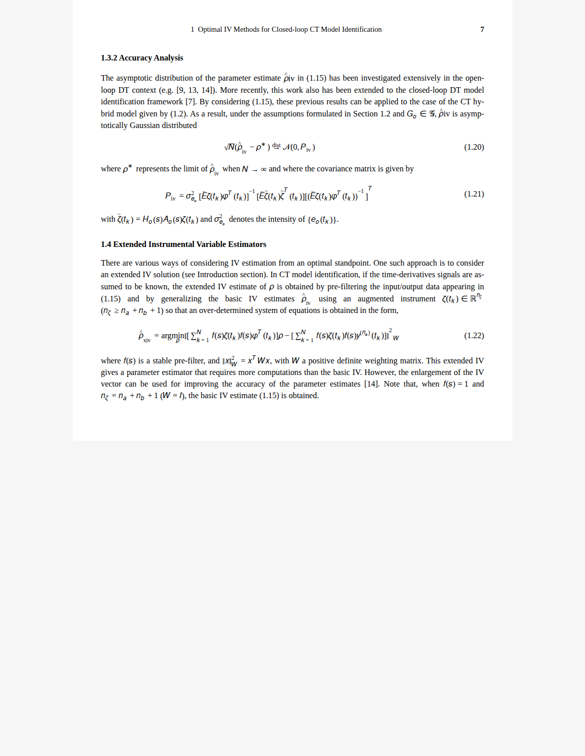1 Optimal IV Methods for Closed-loop CT Model Identification 7
1.3.2 Accuracy Analysis
The asymptotic distribution of the parameter estimate ρ^iv in (1.15) has been investigated extensively in the open-loop DT context (e.g. [9, 13, 14]). More recently, this work also has been extended to the closed-loop DT model identification framework [7]. By considering (1.15), these previous results can be applied to the case of the CT hybrid model given by (1.2). As a result, under the assumptions formulated in Section 1.2 and Go∈𝒢, ρ^iv is asymptotically Gaussian distributed
N ( ρ^iv − ρ∗ ) →dist 𝒩 (0, Piv ) (1.20)
where ρ∗ represents the limit of ρ^iv when N→∞ and where the covariance matrix is given by
Piv = σeo2 [ E¯ ζ(tk) φT(tk) ] −1 [ E¯ ζ~(tk) ζ~T(tk) ] [ ( E¯ ζ(tk) φT(tk) ) −1 ] T (1.21)
with ζ~(tk)=Ho(s)Ao(s)ζ(tk) and σeo2 denotes the intensity of {eo(tk)}.
1.4 Extended Instrumental Variable Estimators
There are various ways of considering IV estimation from an optimal standpoint. One such approach is to consider an extended IV solution (see Introduction section). In CT model identification, if the time-derivatives signals are assumed to be known, the extended IV estimate of ρ is obtained by pre-filtering the input/output data appearing in (1.15) and by generalizing the basic IV estimates ρ^iv using an augmented instrument ζ(tk)∈ℝnζ (nζ≥na+nb+1) so that an over-determined system of equations is obtained in the form,
ρ^xiv = argminρ ‖ [ ∑k=1N f(s) ζ(tk) f(s) φT(tk) ] ρ − [ ∑k=1N f(s) ζ(tk) f(s) y(na) (tk) ] ‖ 2 W (1.22)
where f(s) is a stable pre-filter, and ‖x‖W2=xTWx, with W a positive definite weighting matrix. This extended IV gives a parameter estimator that requires more computations than the basic IV. However, the enlargement of the IV vector can be used for improving the accuracy of the parameter estimates [14]. Note that, when f(s)=1 and nζ=na+nb+1 (W=I), the basic IV estimate (1.15) is obtained.